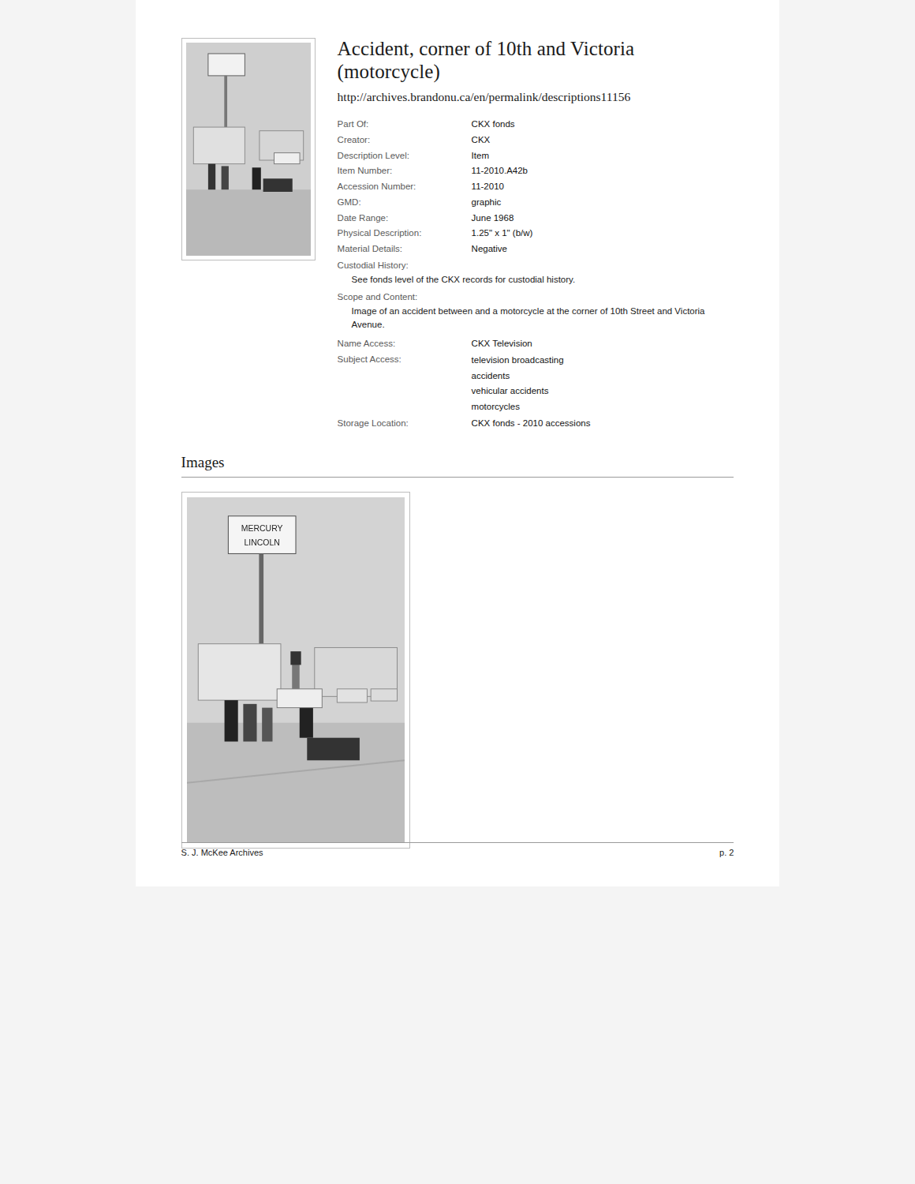Accident, corner of 10th and Victoria (motorcycle)
http://archives.brandonu.ca/en/permalink/descriptions11156
| Part Of: | CKX fonds |
| Creator: | CKX |
| Description Level: | Item |
| Item Number: | 11-2010.A42b |
| Accession Number: | 11-2010 |
| GMD: | graphic |
| Date Range: | June 1968 |
| Physical Description: | 1.25" x 1" (b/w) |
| Material Details: | Negative |
Custodial History:
See fonds level of the CKX records for custodial history.
Scope and Content:
Image of an accident between and a motorcycle at the corner of 10th Street and Victoria Avenue.
| Name Access: | CKX Television |
| Subject Access: | television broadcasting accidents vehicular accidents motorcycles |
| Storage Location: | CKX fonds - 2010 accessions |
Images
S. J. McKee Archives
p. 2